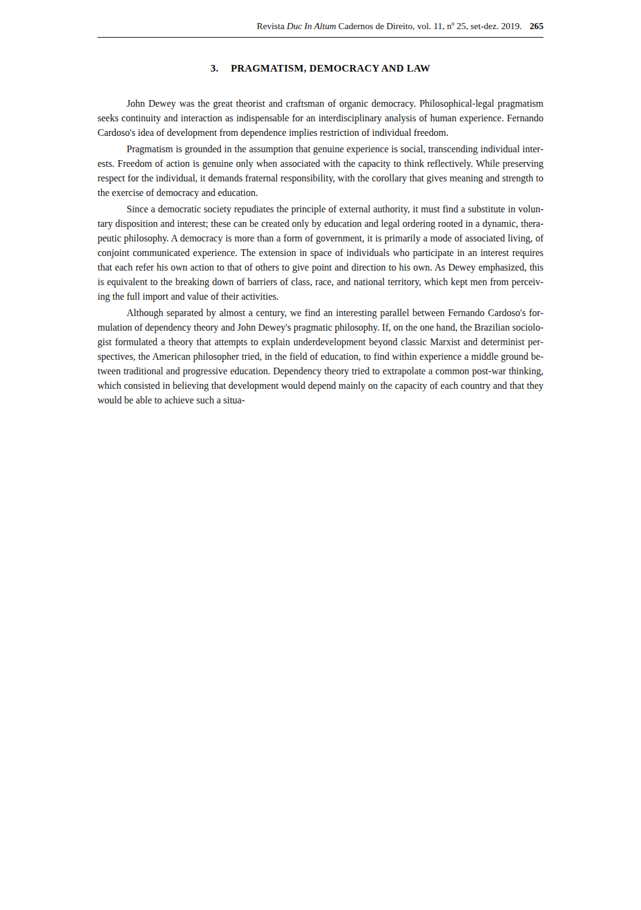Revista Duc In Altum Cadernos de Direito, vol. 11, nº 25, set-dez. 2019. 265
3. Pragmatism, Democracy and Law
John Dewey was the great theorist and craftsman of organic democracy. Philosophical-legal pragmatism seeks continuity and interaction as indispensable for an interdisciplinary analysis of human experience. Fernando Cardoso's idea of development from dependence implies restriction of individual freedom.
Pragmatism is grounded in the assumption that genuine experience is social, transcending individual interests. Freedom of action is genuine only when associated with the capacity to think reflectively. While preserving respect for the individual, it demands fraternal responsibility, with the corollary that gives meaning and strength to the exercise of democracy and education.
Since a democratic society repudiates the principle of external authority, it must find a substitute in voluntary disposition and interest; these can be created only by education and legal ordering rooted in a dynamic, therapeutic philosophy. A democracy is more than a form of government, it is primarily a mode of associated living, of conjoint communicated experience. The extension in space of individuals who participate in an interest requires that each refer his own action to that of others to give point and direction to his own. As Dewey emphasized, this is equivalent to the breaking down of barriers of class, race, and national territory, which kept men from perceiving the full import and value of their activities.
Although separated by almost a century, we find an interesting parallel between Fernando Cardoso's formulation of dependency theory and John Dewey's pragmatic philosophy. If, on the one hand, the Brazilian sociologist formulated a theory that attempts to explain underdevelopment beyond classic Marxist and determinist perspectives, the American philosopher tried, in the field of education, to find within experience a middle ground between traditional and progressive education. Dependency theory tried to extrapolate a common post-war thinking, which consisted in believing that development would depend mainly on the capacity of each country and that they would be able to achieve such a situa-